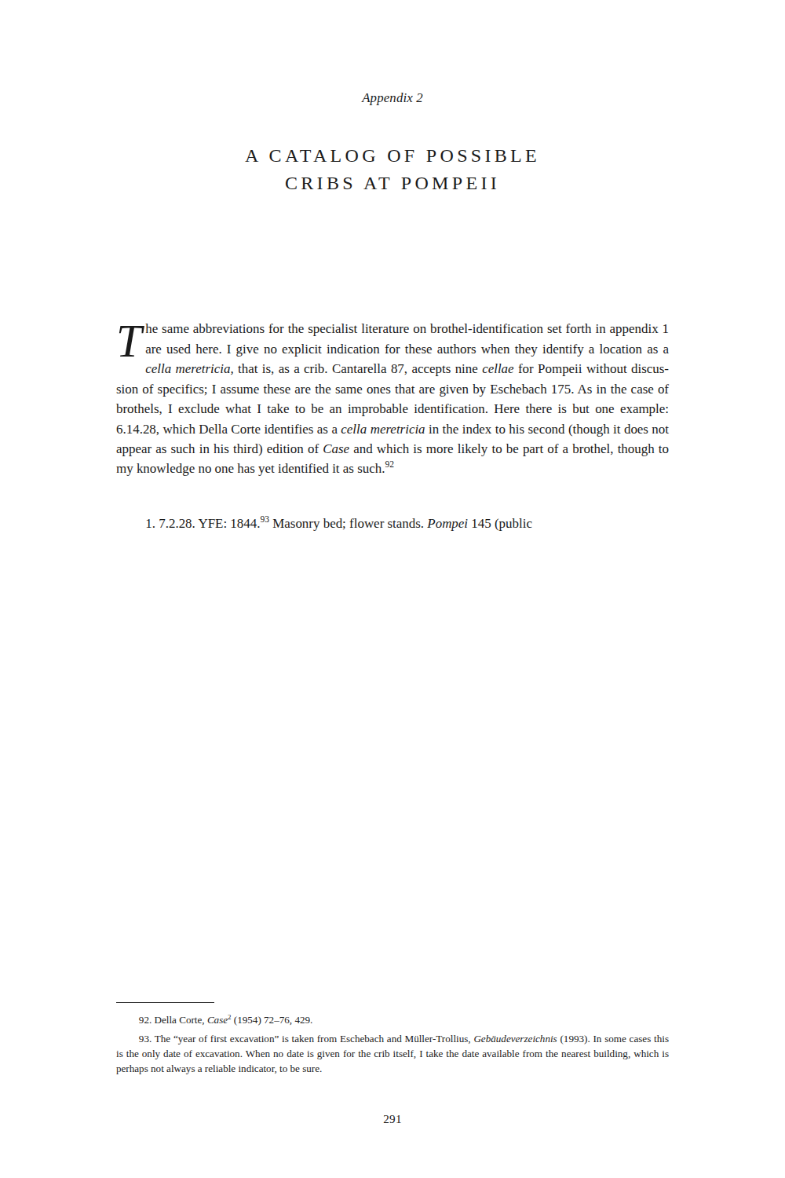Appendix 2
A Catalog of Possible
Cribs at Pompeii
The same abbreviations for the specialist literature on brothel-identification set forth in appendix 1 are used here. I give no explicit indication for these authors when they identify a location as a cella meretricia, that is, as a crib. Cantarella 87, accepts nine cellae for Pompeii without discussion of specifics; I assume these are the same ones that are given by Eschebach 175. As in the case of brothels, I exclude what I take to be an improbable identification. Here there is but one example: 6.14.28, which Della Corte identifies as a cella meretricia in the index to his second (though it does not appear as such in his third) edition of Case and which is more likely to be part of a brothel, though to my knowledge no one has yet identified it as such.92
1. 7.2.28. YFE: 1844.93 Masonry bed; flower stands. Pompei 145 (public
92. Della Corte, Case2 (1954) 72–76, 429.
93. The “year of first excavation” is taken from Eschebach and Müller-Trollius, Gebäudeverzeichnis (1993). In some cases this is the only date of excavation. When no date is given for the crib itself, I take the date available from the nearest building, which is perhaps not always a reliable indicator, to be sure.
291